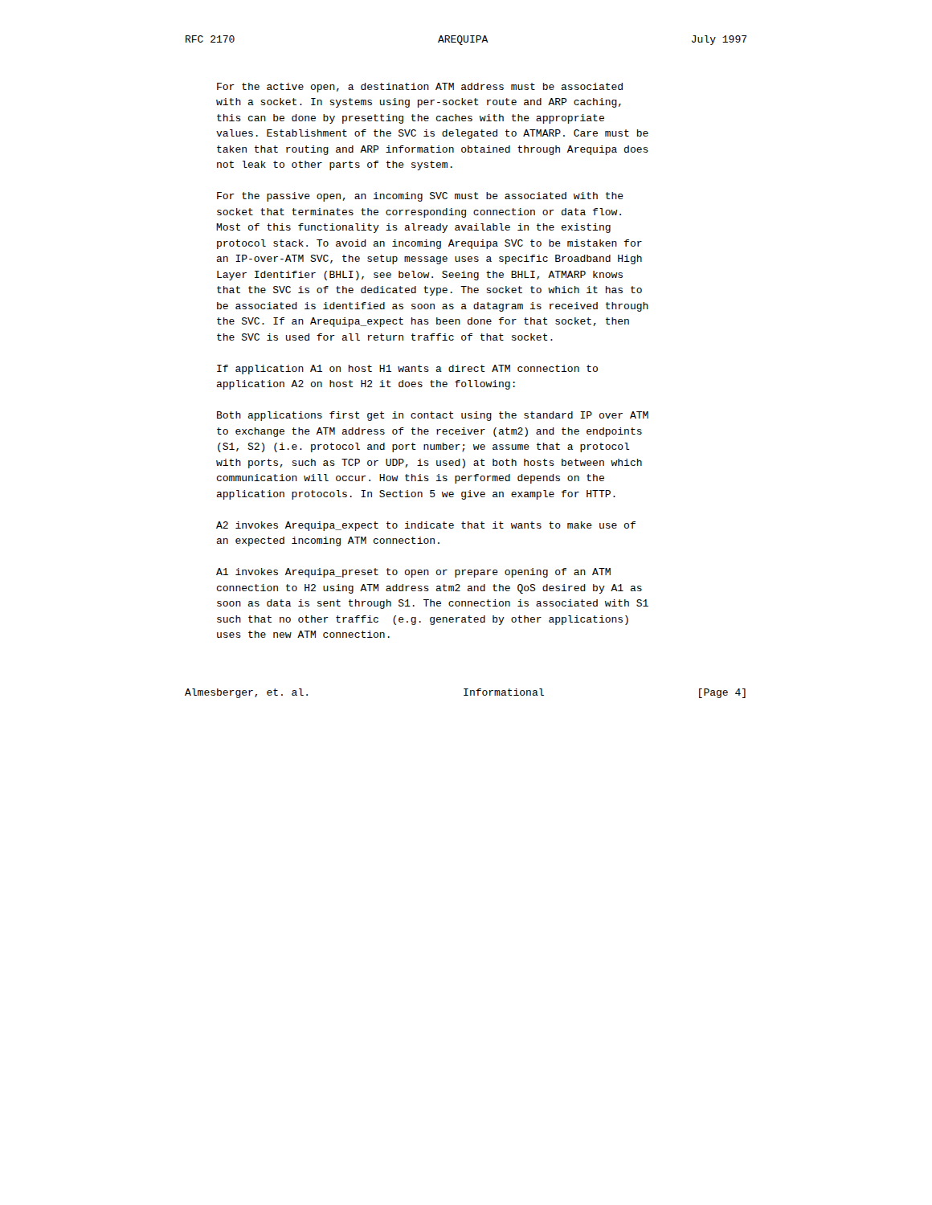RFC 2170 AREQUIPA July 1997
For the active open, a destination ATM address must be associated with a socket. In systems using per-socket route and ARP caching, this can be done by presetting the caches with the appropriate values. Establishment of the SVC is delegated to ATMARP. Care must be taken that routing and ARP information obtained through Arequipa does not leak to other parts of the system.
For the passive open, an incoming SVC must be associated with the socket that terminates the corresponding connection or data flow. Most of this functionality is already available in the existing protocol stack. To avoid an incoming Arequipa SVC to be mistaken for an IP-over-ATM SVC, the setup message uses a specific Broadband High Layer Identifier (BHLI), see below. Seeing the BHLI, ATMARP knows that the SVC is of the dedicated type. The socket to which it has to be associated is identified as soon as a datagram is received through the SVC. If an Arequipa_expect has been done for that socket, then the SVC is used for all return traffic of that socket.
If application A1 on host H1 wants a direct ATM connection to application A2 on host H2 it does the following:
Both applications first get in contact using the standard IP over ATM to exchange the ATM address of the receiver (atm2) and the endpoints (S1, S2) (i.e. protocol and port number; we assume that a protocol with ports, such as TCP or UDP, is used) at both hosts between which communication will occur. How this is performed depends on the application protocols. In Section 5 we give an example for HTTP.
A2 invokes Arequipa_expect to indicate that it wants to make use of an expected incoming ATM connection.
A1 invokes Arequipa_preset to open or prepare opening of an ATM connection to H2 using ATM address atm2 and the QoS desired by A1 as soon as data is sent through S1. The connection is associated with S1 such that no other traffic (e.g. generated by other applications) uses the new ATM connection.
Almesberger, et. al. Informational [Page 4]